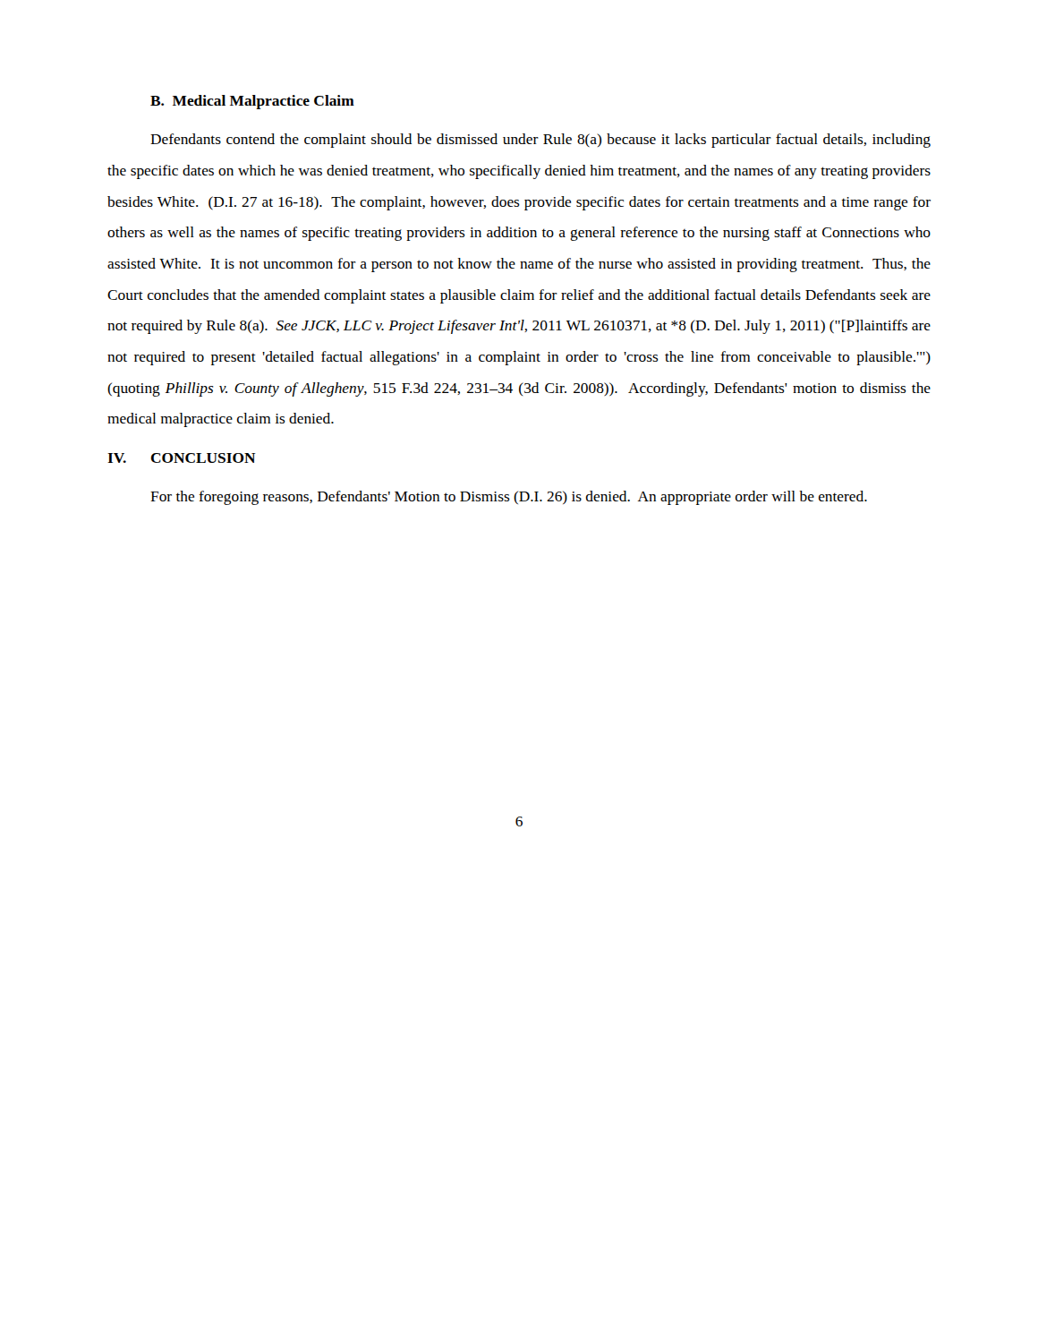B. Medical Malpractice Claim
Defendants contend the complaint should be dismissed under Rule 8(a) because it lacks particular factual details, including the specific dates on which he was denied treatment, who specifically denied him treatment, and the names of any treating providers besides White. (D.I. 27 at 16-18). The complaint, however, does provide specific dates for certain treatments and a time range for others as well as the names of specific treating providers in addition to a general reference to the nursing staff at Connections who assisted White. It is not uncommon for a person to not know the name of the nurse who assisted in providing treatment. Thus, the Court concludes that the amended complaint states a plausible claim for relief and the additional factual details Defendants seek are not required by Rule 8(a). See JJCK, LLC v. Project Lifesaver Int'l, 2011 WL 2610371, at *8 (D. Del. July 1, 2011) ("[P]laintiffs are not required to present 'detailed factual allegations' in a complaint in order to 'cross the line from conceivable to plausible.'") (quoting Phillips v. County of Allegheny, 515 F.3d 224, 231–34 (3d Cir. 2008)). Accordingly, Defendants' motion to dismiss the medical malpractice claim is denied.
IV. CONCLUSION
For the foregoing reasons, Defendants' Motion to Dismiss (D.I. 26) is denied. An appropriate order will be entered.
6